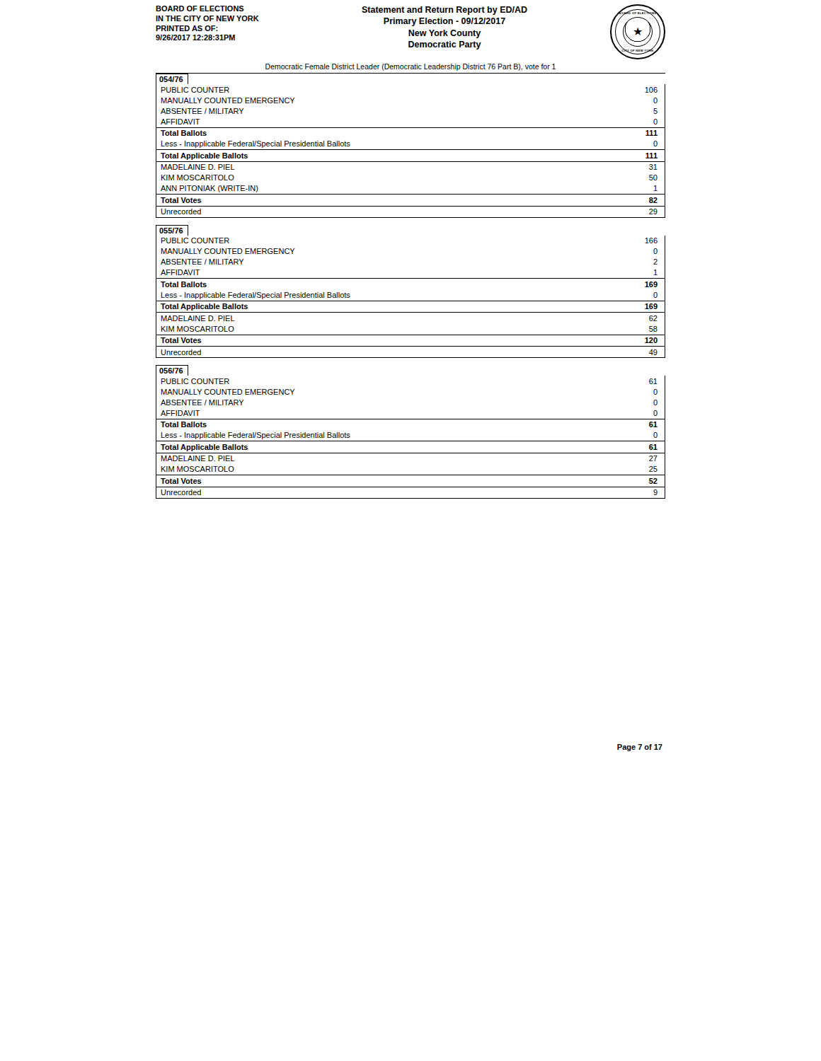BOARD OF ELECTIONS
IN THE CITY OF NEW YORK
PRINTED AS OF:
9/26/2017 12:28:31PM
Statement and Return Report by ED/AD
Primary Election - 09/12/2017
New York County
Democratic Party
BOARD OF ELECTIONS
★
CITY OF NEW YORK
Democratic Female District Leader (Democratic Leadership District 76 Part B), vote for 1
054/76
| PUBLIC COUNTER | 106 |
| MANUALLY COUNTED EMERGENCY | 0 |
| ABSENTEE / MILITARY | 5 |
| AFFIDAVIT | 0 |
| Total Ballots | 111 |
| Less - Inapplicable Federal/Special Presidential Ballots | 0 |
| Total Applicable Ballots | 111 |
| MADELAINE D. PIEL | 31 |
| KIM MOSCARITOLO | 50 |
| ANN PITONIAK (WRITE-IN) | 1 |
| Total Votes | 82 |
| Unrecorded | 29 |
055/76
| PUBLIC COUNTER | 166 |
| MANUALLY COUNTED EMERGENCY | 0 |
| ABSENTEE / MILITARY | 2 |
| AFFIDAVIT | 1 |
| Total Ballots | 169 |
| Less - Inapplicable Federal/Special Presidential Ballots | 0 |
| Total Applicable Ballots | 169 |
| MADELAINE D. PIEL | 62 |
| KIM MOSCARITOLO | 58 |
| Total Votes | 120 |
| Unrecorded | 49 |
056/76
| PUBLIC COUNTER | 61 |
| MANUALLY COUNTED EMERGENCY | 0 |
| ABSENTEE / MILITARY | 0 |
| AFFIDAVIT | 0 |
| Total Ballots | 61 |
| Less - Inapplicable Federal/Special Presidential Ballots | 0 |
| Total Applicable Ballots | 61 |
| MADELAINE D. PIEL | 27 |
| KIM MOSCARITOLO | 25 |
| Total Votes | 52 |
| Unrecorded | 9 |
Page 7 of 17